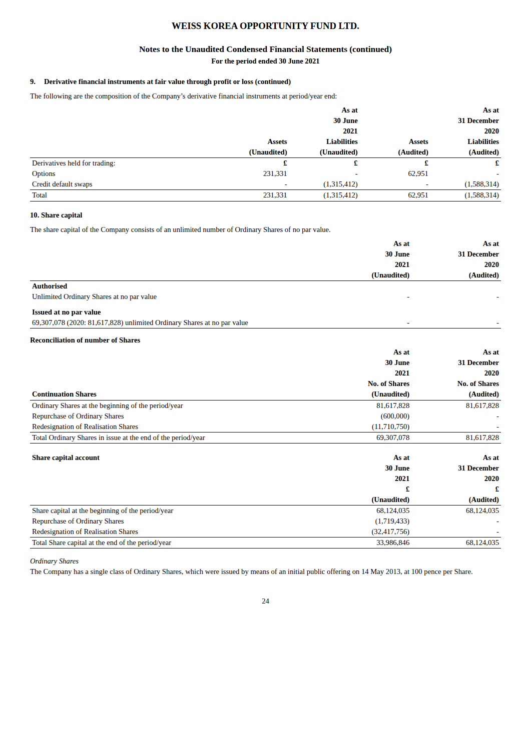WEISS KOREA OPPORTUNITY FUND LTD.
Notes to the Unaudited Condensed Financial Statements (continued)
For the period ended 30 June 2021
9. Derivative financial instruments at fair value through profit or loss (continued)
The following are the composition of the Company’s derivative financial instruments at period/year end:
| | | As at | | As at |
| | | 30 June | | 31 December |
| | | 2021 | | 2020 |
| | Assets | Liabilities | Assets | Liabilities |
| | (Unaudited) | (Unaudited) | (Audited) | (Audited) |
| Derivatives held for trading: | £ | £ | £ | £ |
| Options | 231,331 | - | 62,951 | - |
| Credit default swaps | - | (1,315,412) | - | (1,588,314) |
| Total | 231,331 | (1,315,412) | 62,951 | (1,588,314) |
10. Share capital
The share capital of the Company consists of an unlimited number of Ordinary Shares of no par value.
| | As at | As at |
| | 30 June | 31 December |
| | 2021 | 2020 |
| | (Unaudited) | (Audited) |
| Authorised | | |
| Unlimited Ordinary Shares at no par value | - | - |
| Issued at no par value | | |
| 69,307,078 (2020: 81,617,828) unlimited Ordinary Shares at no par value | - | - |
Reconciliation of number of Shares
| | As at | As at |
| | 30 June | 31 December |
| | 2021 | 2020 |
| | No. of Shares | No. of Shares |
| Continuation Shares | (Unaudited) | (Audited) |
| Ordinary Shares at the beginning of the period/year | 81,617,828 | 81,617,828 |
| Repurchase of Ordinary Shares | (600,000) | - |
| Redesignation of Realisation Shares | (11,710,750) | - |
| Total Ordinary Shares in issue at the end of the period/year | 69,307,078 | 81,617,828 |
| Share capital account | As at | As at |
| | 30 June | 31 December |
| | 2021 | 2020 |
| | £ | £ |
| | (Unaudited) | (Audited) |
| Share capital at the beginning of the period/year | 68,124,035 | 68,124,035 |
| Repurchase of Ordinary Shares | (1,719,433) | - |
| Redesignation of Realisation Shares | (32,417,756) | - |
| Total Share capital at the end of the period/year | 33,986,846 | 68,124,035 |
Ordinary Shares
The Company has a single class of Ordinary Shares, which were issued by means of an initial public offering on 14 May 2013, at 100 pence per Share.
24